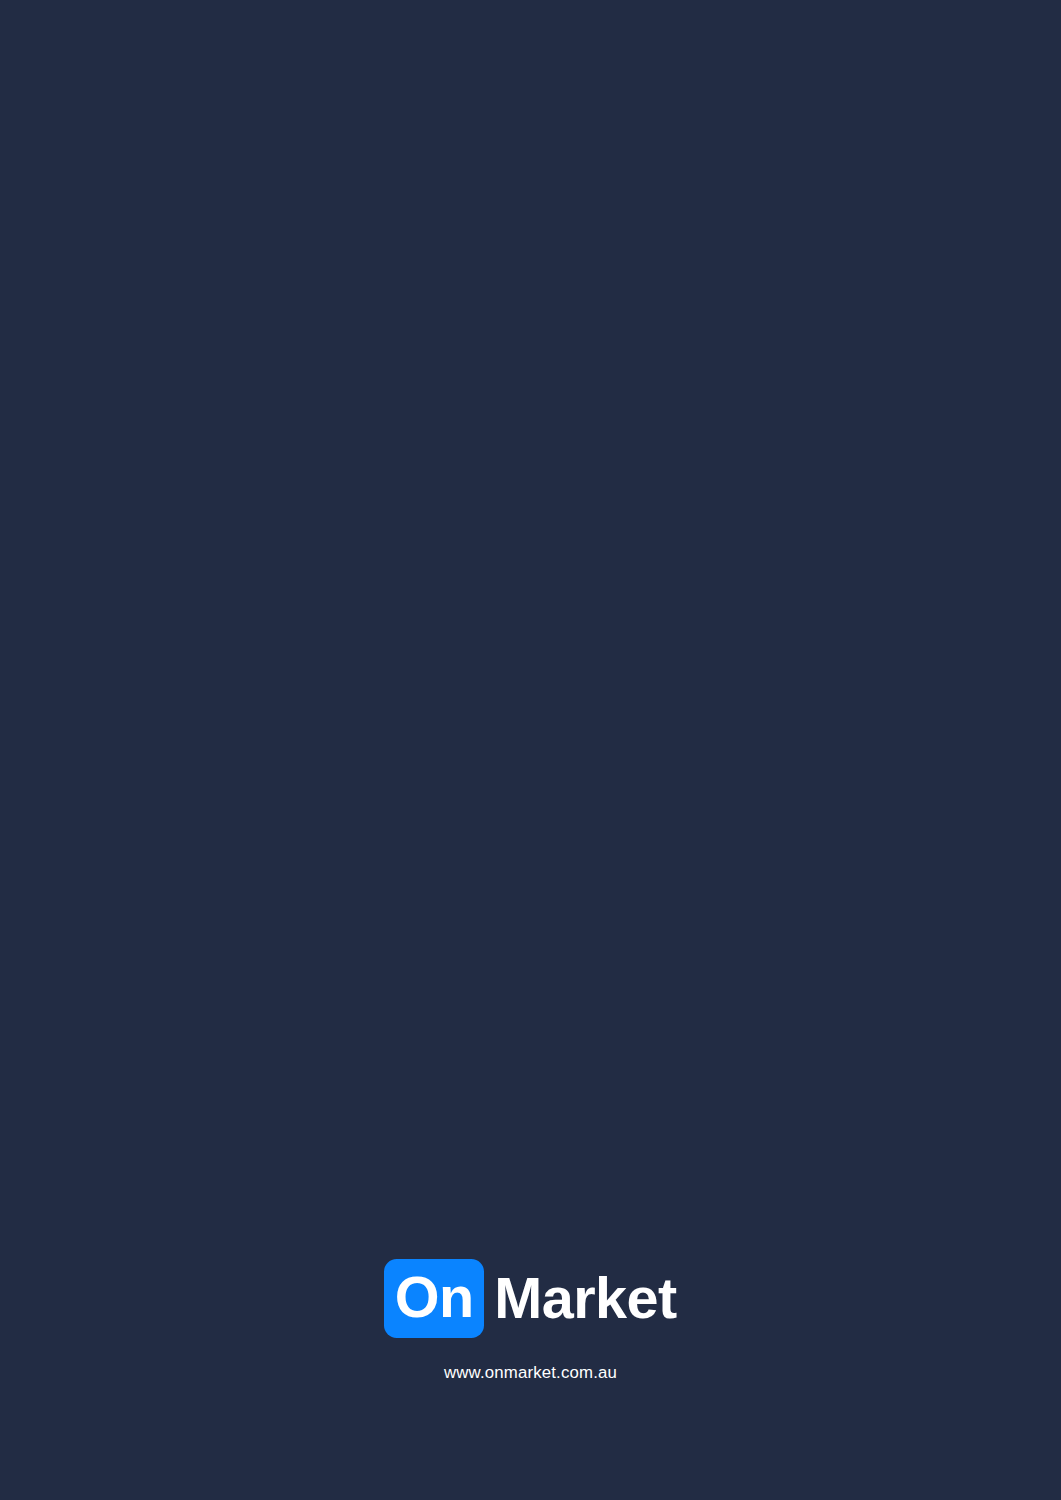On Market
www.onmarket.com.au